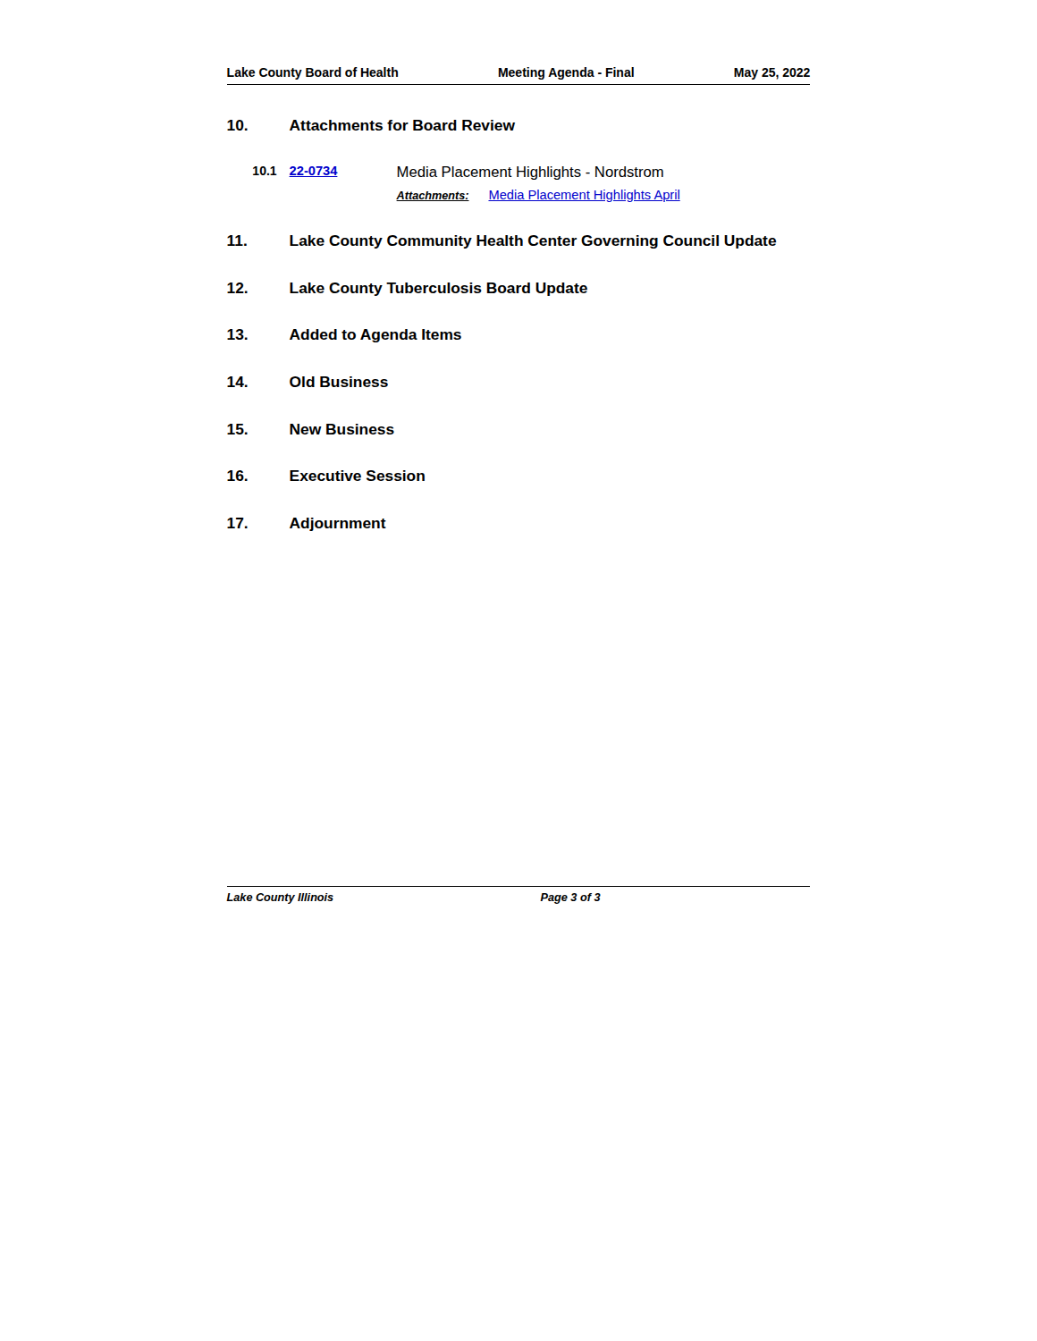Lake County Board of Health
Meeting Agenda - Final
May 25, 2022
10.
Attachments for Board Review
10.1
22-0734
Media Placement Highlights - Nordstrom
Attachments:
Media Placement Highlights April
11.
Lake County Community Health Center Governing Council Update
12.
Lake County Tuberculosis Board Update
13.
Added to Agenda Items
14.
Old Business
15.
New Business
16.
Executive Session
17.
Adjournment
Lake County Illinois
Page 3 of 3